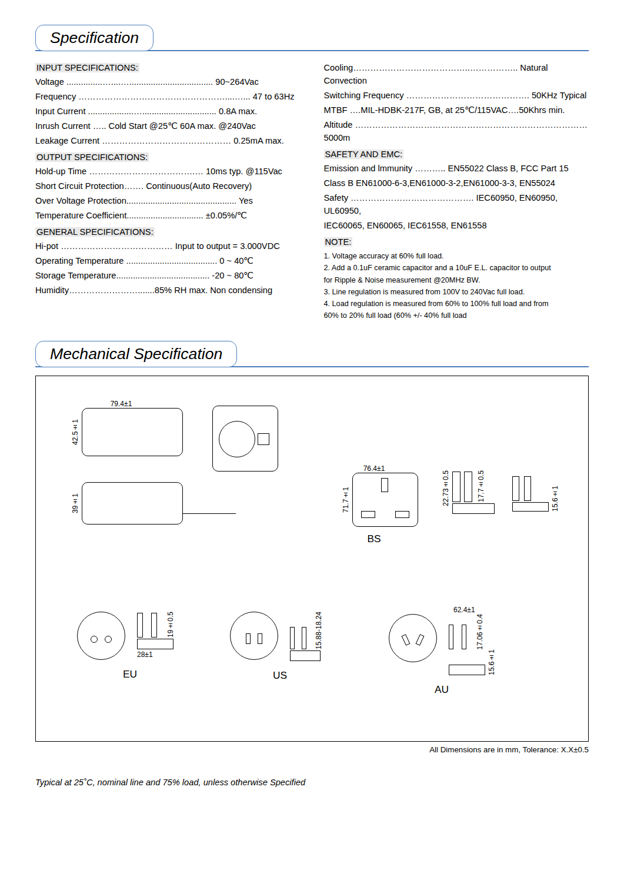Specification
INPUT SPECIFICATIONS:
Voltage ...............…....…................................... 90~264Vac
Frequency ……………………………………………....…... 47 to 63Hz
Input Current ...................…............................... 0.8A max.
Inrush Current ….. Cold Start @25℃ 60A max. @240Vac
Leakage Current ……………………………………… 0.25mA max.
OUTPUT SPECIFICATIONS:
Hold-up Time ……………………………….… 10ms typ. @115Vac
Short Circuit Protection……. Continuous(Auto Recovery)
Over Voltage Protection.............................................. Yes
Temperature Coefficient................................ ±0.05%/℃
GENERAL SPECIFICATIONS:
Hi-pot ………………………………… Input to output = 3.000VDC
Operating Temperature ...................................... 0 ~ 40℃
Storage Temperature....................................... -20 ~ 80℃
Humidity…………………….......85% RH max. Non condensing
Cooling…………………………………..…………….. Natural Convection
Switching Frequency ……………………………………. 50KHz Typical
MTBF ….MIL-HDBK-217F, GB, at 25℃/115VAC….50Khrs min.
Altitude ……………………………………………………………………… 5000m
SAFETY AND EMC:
Emission and lmmunity ……….. EN55022 Class B, FCC Part 15
Class B EN61000-6-3,EN61000-3-2,EN61000-3-3, EN55024
Safety ……………………………………. IEC60950, EN60950, UL60950,
IEC60065, EN60065, IEC61558, EN61558
NOTE:
1. Voltage accuracy at 60% full load.
2. Add a 0.1uF ceramic capacitor and a 10uF E.L. capacitor to output
for Ripple & Noise measurement @20MHz BW.
3. Line regulation is measured from 100V to 240Vac full load.
4. Load regulation is measured from 60% to 100% full load and from
60% to 20% full load (60% +/- 40% full load
Mechanical Specification
79.4±1
42.5±1
39±1
76.4±1
71.7±1
BS
22.73±0.5
17.7±0.5
15.6±1
19±0.5
28±1
EU
15.88-18.24
US
62.4±1
17.06±0.4
15.6±1
AU
All Dimensions are in mm, Tolerance: X.X±0.5
Typical at 25˚C, nominal line and 75% load, unless otherwise Specified